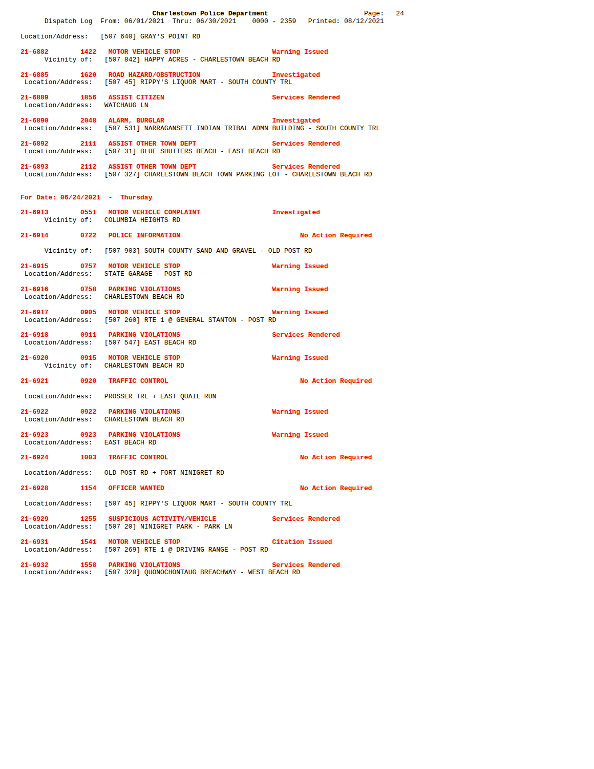Charlestown Police Department                        Page:   24
      Dispatch Log  From: 06/01/2021  Thru: 06/30/2021    0000 - 2359   Printed: 08/12/2021

Location/Address:   [507 640] GRAY'S POINT RD

21-6882        1422   MOTOR VEHICLE STOP                       Warning Issued
      Vicinity of:   [507 842] HAPPY ACRES - CHARLESTOWN BEACH RD

21-6885        1620   ROAD HAZARD/OBSTRUCTION                  Investigated
 Location/Address:   [507 45] RIPPY'S LIQUOR MART - SOUTH COUNTY TRL

21-6889        1856   ASSIST CITIZEN                           Services Rendered
 Location/Address:   WATCHAUG LN

21-6890        2048   ALARM, BURGLAR                           Investigated
 Location/Address:   [507 531] NARRAGANSETT INDIAN TRIBAL ADMN BUILDING - SOUTH COUNTY TRL

21-6892        2111   ASSIST OTHER TOWN DEPT                   Services Rendered
 Location/Address:   [507 31] BLUE SHUTTERS BEACH - EAST BEACH RD

21-6893        2112   ASSIST OTHER TOWN DEPT                   Services Rendered
 Location/Address:   [507 327] CHARLESTOWN BEACH TOWN PARKING LOT - CHARLESTOWN BEACH RD


For Date: 06/24/2021  -  Thursday

21-6913        0551   MOTOR VEHICLE COMPLAINT                  Investigated
      Vicinity of:   COLUMBIA HEIGHTS RD

21-6914        0722   POLICE INFORMATION                              No Action Required

      Vicinity of:   [507 903] SOUTH COUNTY SAND AND GRAVEL - OLD POST RD

21-6915        0757   MOTOR VEHICLE STOP                       Warning Issued
 Location/Address:   STATE GARAGE - POST RD

21-6916        0758   PARKING VIOLATIONS                       Warning Issued
 Location/Address:   CHARLESTOWN BEACH RD

21-6917        0905   MOTOR VEHICLE STOP                       Warning Issued
 Location/Address:   [507 260] RTE 1 @ GENERAL STANTON - POST RD

21-6918        0911   PARKING VIOLATIONS                       Services Rendered
 Location/Address:   [507 547] EAST BEACH RD

21-6920        0915   MOTOR VEHICLE STOP                       Warning Issued
      Vicinity of:   CHARLESTOWN BEACH RD

21-6921        0920   TRAFFIC CONTROL                                 No Action Required

 Location/Address:   PROSSER TRL + EAST QUAIL RUN

21-6922        0922   PARKING VIOLATIONS                       Warning Issued
 Location/Address:   CHARLESTOWN BEACH RD

21-6923        0923   PARKING VIOLATIONS                       Warning Issued
 Location/Address:   EAST BEACH RD

21-6924        1003   TRAFFIC CONTROL                                 No Action Required

 Location/Address:   OLD POST RD + FORT NINIGRET RD

21-6928        1154   OFFICER WANTED                                  No Action Required

 Location/Address:   [507 45] RIPPY'S LIQUOR MART - SOUTH COUNTY TRL

21-6929        1255   SUSPICIOUS ACTIVITY/VEHICLE              Services Rendered
 Location/Address:   [507 20] NINIGRET PARK - PARK LN

21-6931        1541   MOTOR VEHICLE STOP                       Citation Issued
 Location/Address:   [507 269] RTE 1 @ DRIVING RANGE - POST RD

21-6932        1558   PARKING VIOLATIONS                       Services Rendered
 Location/Address:   [507 320] QUONOCHONTAUG BREACHWAY - WEST BEACH RD